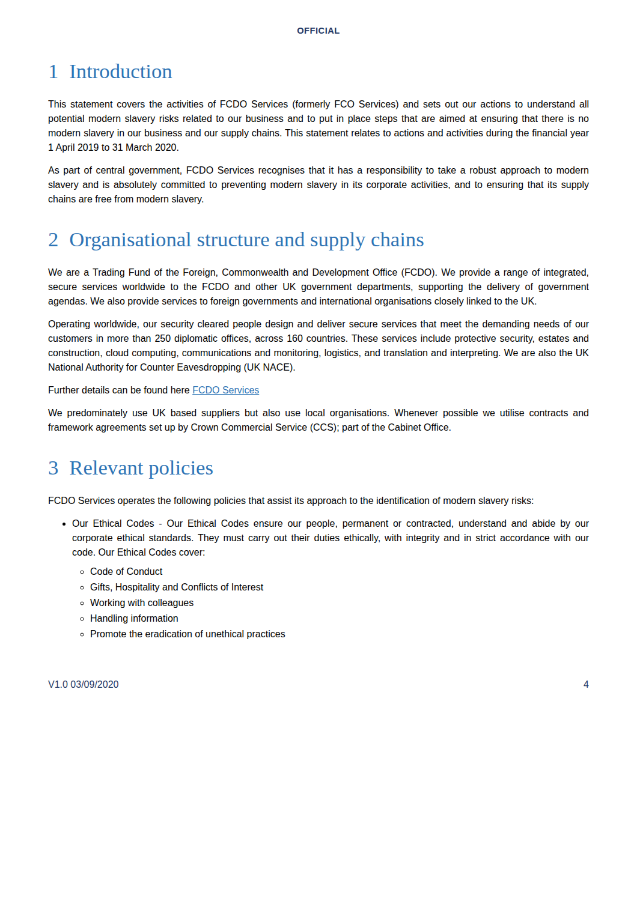OFFICIAL
1 Introduction
This statement covers the activities of FCDO Services (formerly FCO Services) and sets out our actions to understand all potential modern slavery risks related to our business and to put in place steps that are aimed at ensuring that there is no modern slavery in our business and our supply chains. This statement relates to actions and activities during the financial year 1 April 2019 to 31 March 2020.
As part of central government, FCDO Services recognises that it has a responsibility to take a robust approach to modern slavery and is absolutely committed to preventing modern slavery in its corporate activities, and to ensuring that its supply chains are free from modern slavery.
2 Organisational structure and supply chains
We are a Trading Fund of the Foreign, Commonwealth and Development Office (FCDO). We provide a range of integrated, secure services worldwide to the FCDO and other UK government departments, supporting the delivery of government agendas. We also provide services to foreign governments and international organisations closely linked to the UK.
Operating worldwide, our security cleared people design and deliver secure services that meet the demanding needs of our customers in more than 250 diplomatic offices, across 160 countries. These services include protective security, estates and construction, cloud computing, communications and monitoring, logistics, and translation and interpreting. We are also the UK National Authority for Counter Eavesdropping (UK NACE).
Further details can be found here FCDO Services
We predominately use UK based suppliers but also use local organisations. Whenever possible we utilise contracts and framework agreements set up by Crown Commercial Service (CCS); part of the Cabinet Office.
3 Relevant policies
FCDO Services operates the following policies that assist its approach to the identification of modern slavery risks:
Our Ethical Codes - Our Ethical Codes ensure our people, permanent or contracted, understand and abide by our corporate ethical standards. They must carry out their duties ethically, with integrity and in strict accordance with our code. Our Ethical Codes cover:
Code of Conduct
Gifts, Hospitality and Conflicts of Interest
Working with colleagues
Handling information
Promote the eradication of unethical practices
V1.0 03/09/2020 4